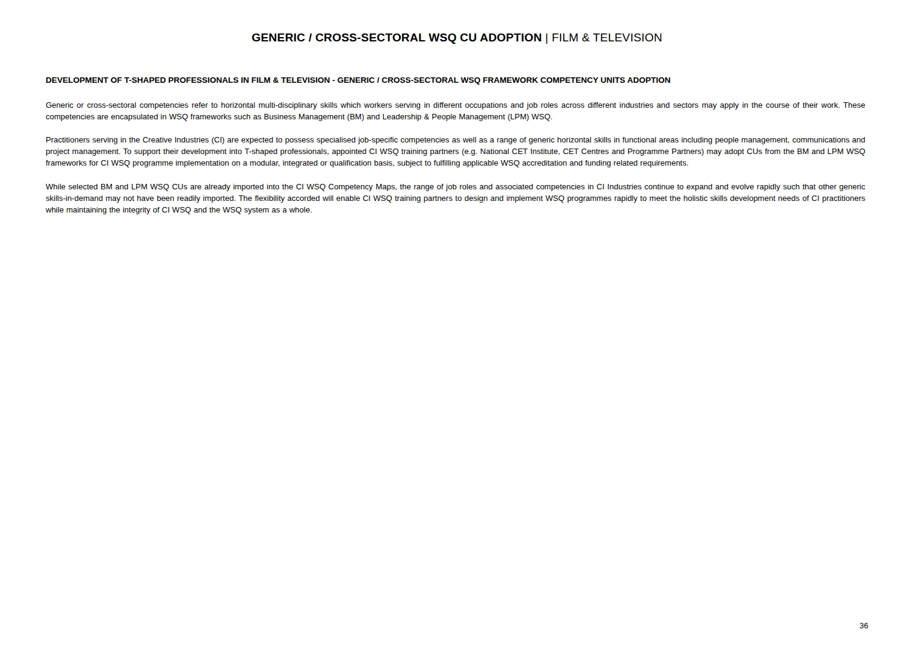GENERIC / CROSS-SECTORAL WSQ CU ADOPTION | FILM & TELEVISION
DEVELOPMENT OF T-SHAPED PROFESSIONALS IN FILM & TELEVISION - GENERIC / CROSS-SECTORAL WSQ FRAMEWORK COMPETENCY UNITS ADOPTION
Generic or cross-sectoral competencies refer to horizontal multi-disciplinary skills which workers serving in different occupations and job roles across different industries and sectors may apply in the course of their work. These competencies are encapsulated in WSQ frameworks such as Business Management (BM) and Leadership & People Management (LPM) WSQ.
Practitioners serving in the Creative Industries (CI) are expected to possess specialised job-specific competencies as well as a range of generic horizontal skills in functional areas including people management, communications and project management. To support their development into T-shaped professionals, appointed CI WSQ training partners (e.g. National CET Institute, CET Centres and Programme Partners) may adopt CUs from the BM and LPM WSQ frameworks for CI WSQ programme implementation on a modular, integrated or qualification basis, subject to fulfilling applicable WSQ accreditation and funding related requirements.
While selected BM and LPM WSQ CUs are already imported into the CI WSQ Competency Maps, the range of job roles and associated competencies in CI Industries continue to expand and evolve rapidly such that other generic skills-in-demand may not have been readily imported. The flexibility accorded will enable CI WSQ training partners to design and implement WSQ programmes rapidly to meet the holistic skills development needs of CI practitioners while maintaining the integrity of CI WSQ and the WSQ system as a whole.
36